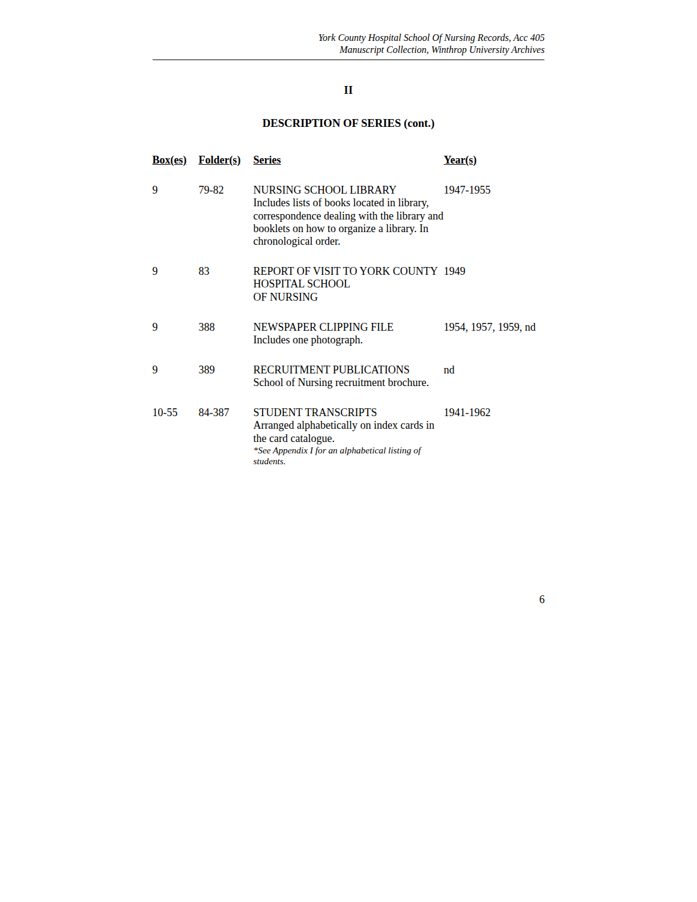York County Hospital School Of Nursing Records, Acc 405
Manuscript Collection, Winthrop University Archives
II
DESCRIPTION OF SERIES (cont.)
| Box(es) | Folder(s) | Series | Year(s) |
| --- | --- | --- | --- |
| 9 | 79-82 | Nursing School Library Includes lists of books located in library, correspondence dealing with the library and booklets on how to organize a library. In chronological order. | 1947-1955 |
| 9 | 83 | Report of Visit to York County Hospital School of Nursing | 1949 |
| 9 | 388 | Newspaper Clipping File Includes one photograph. | 1954, 1957, 1959, nd |
| 9 | 389 | Recruitment Publications School of Nursing recruitment brochure. | nd |
| 10-55 | 84-387 | Student Transcripts Arranged alphabetically on index cards in the card catalogue. *See Appendix I for an alphabetical listing of students. | 1941-1962 |
6